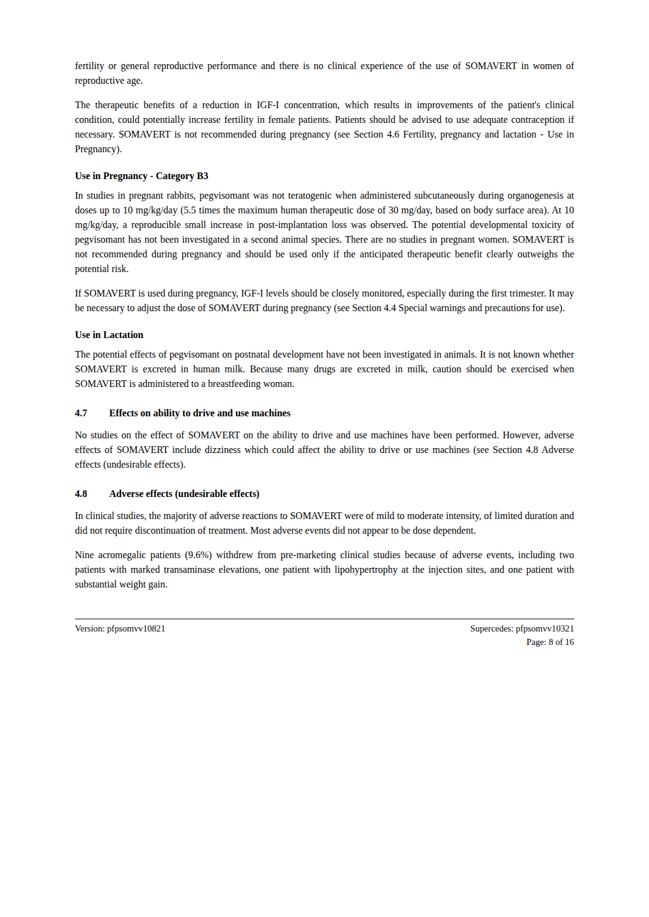fertility or general reproductive performance and there is no clinical experience of the use of SOMAVERT in women of reproductive age.
The therapeutic benefits of a reduction in IGF-I concentration, which results in improvements of the patient's clinical condition, could potentially increase fertility in female patients. Patients should be advised to use adequate contraception if necessary. SOMAVERT is not recommended during pregnancy (see Section 4.6 Fertility, pregnancy and lactation - Use in Pregnancy).
Use in Pregnancy - Category B3
In studies in pregnant rabbits, pegvisomant was not teratogenic when administered subcutaneously during organogenesis at doses up to 10 mg/kg/day (5.5 times the maximum human therapeutic dose of 30 mg/day, based on body surface area). At 10 mg/kg/day, a reproducible small increase in post-implantation loss was observed. The potential developmental toxicity of pegvisomant has not been investigated in a second animal species. There are no studies in pregnant women. SOMAVERT is not recommended during pregnancy and should be used only if the anticipated therapeutic benefit clearly outweighs the potential risk.
If SOMAVERT is used during pregnancy, IGF-I levels should be closely monitored, especially during the first trimester. It may be necessary to adjust the dose of SOMAVERT during pregnancy (see Section 4.4 Special warnings and precautions for use).
Use in Lactation
The potential effects of pegvisomant on postnatal development have not been investigated in animals. It is not known whether SOMAVERT is excreted in human milk. Because many drugs are excreted in milk, caution should be exercised when SOMAVERT is administered to a breastfeeding woman.
4.7 Effects on ability to drive and use machines
No studies on the effect of SOMAVERT on the ability to drive and use machines have been performed. However, adverse effects of SOMAVERT include dizziness which could affect the ability to drive or use machines (see Section 4.8 Adverse effects (undesirable effects).
4.8 Adverse effects (undesirable effects)
In clinical studies, the majority of adverse reactions to SOMAVERT were of mild to moderate intensity, of limited duration and did not require discontinuation of treatment. Most adverse events did not appear to be dose dependent.
Nine acromegalic patients (9.6%) withdrew from pre-marketing clinical studies because of adverse events, including two patients with marked transaminase elevations, one patient with lipohypertrophy at the injection sites, and one patient with substantial weight gain.
Version: pfpsomvv10821
Supercedes: pfpsomvv10321
Page: 8 of 16